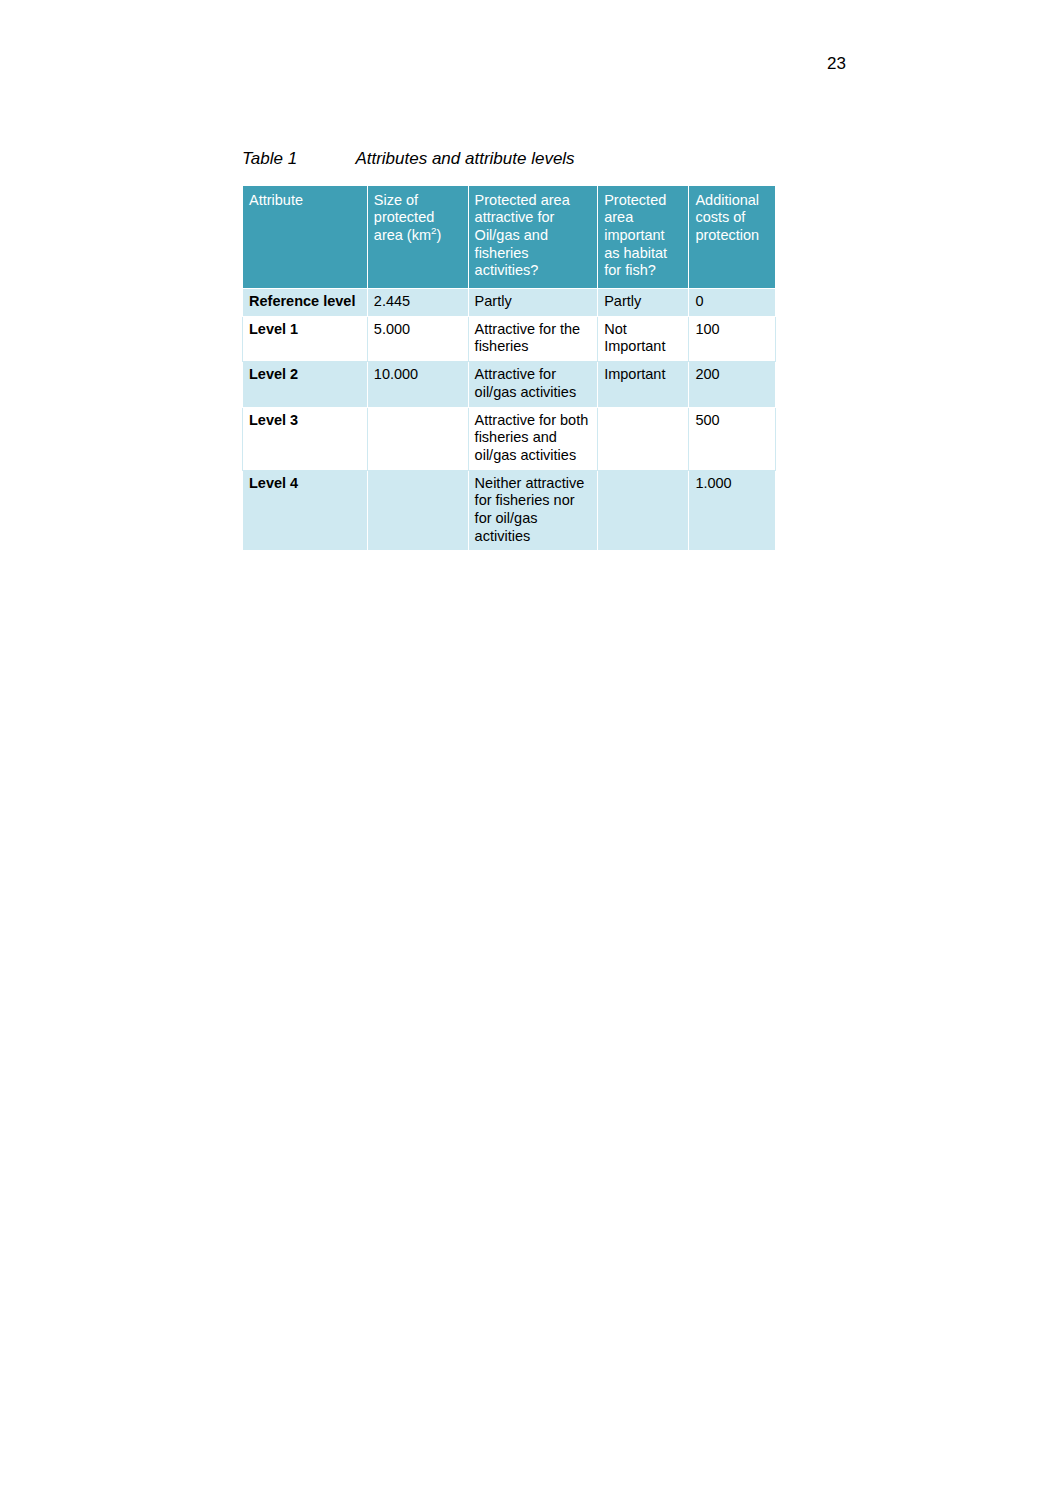23
Table 1 Attributes and attribute levels
| Attribute | Size of protected area (km 2 ) | Protected area attractive for Oil/gas and fisheries activities? | Protected area important as habitat for fish? | Additional costs of protection |
| --- | --- | --- | --- | --- |
| Reference level | 2.445 | Partly | Partly | 0 |
| Level 1 | 5.000 | Attractive for the fisheries | Not Important | 100 |
| Level 2 | 10.000 | Attractive for oil/gas activities | Important | 200 |
| Level 3 | | Attractive for both fisheries and oil/gas activities | | 500 |
| Level 4 | | Neither attractive for fisheries nor for oil/gas activities | | 1.000 |